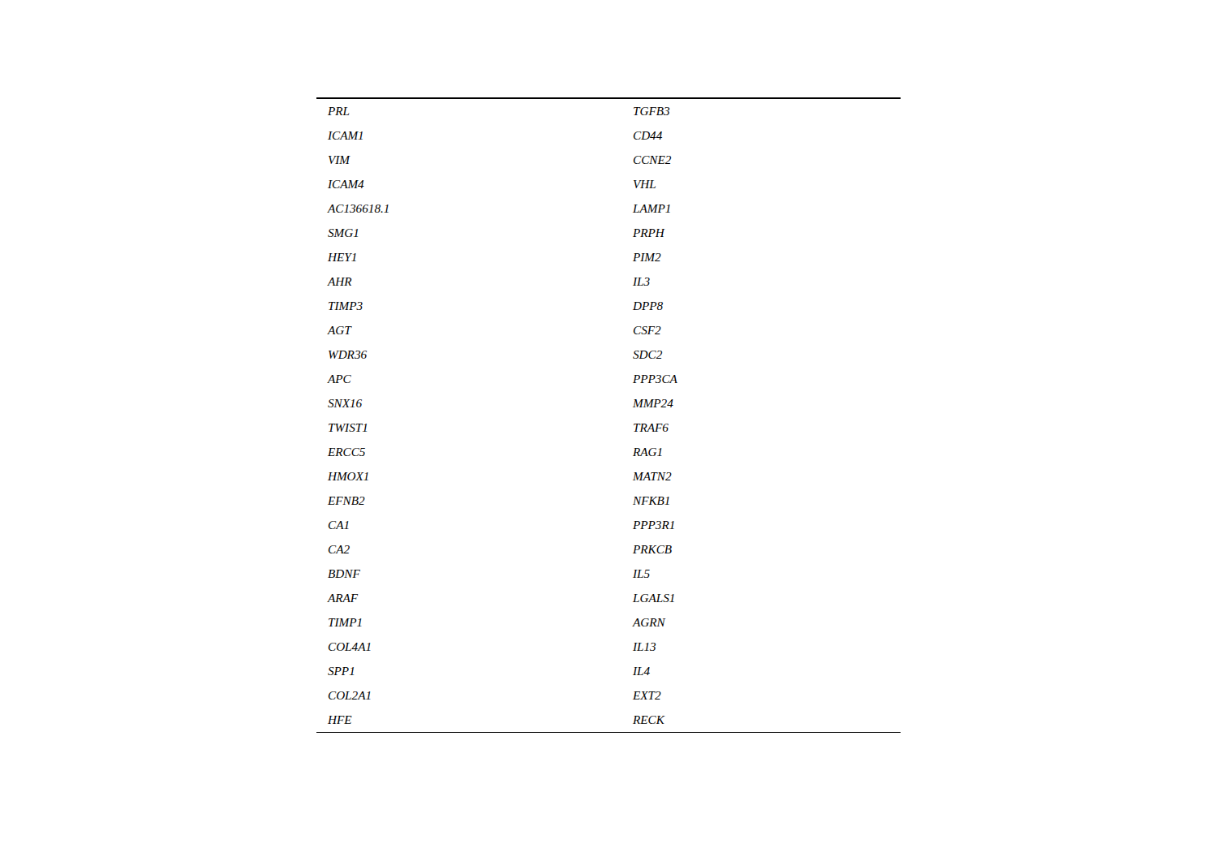| PRL | TGFB3 |
| ICAM1 | CD44 |
| VIM | CCNE2 |
| ICAM4 | VHL |
| AC136618.1 | LAMP1 |
| SMG1 | PRPH |
| HEY1 | PIM2 |
| AHR | IL3 |
| TIMP3 | DPP8 |
| AGT | CSF2 |
| WDR36 | SDC2 |
| APC | PPP3CA |
| SNX16 | MMP24 |
| TWIST1 | TRAF6 |
| ERCC5 | RAG1 |
| HMOX1 | MATN2 |
| EFNB2 | NFKB1 |
| CA1 | PPP3R1 |
| CA2 | PRKCB |
| BDNF | IL5 |
| ARAF | LGALS1 |
| TIMP1 | AGRN |
| COL4A1 | IL13 |
| SPP1 | IL4 |
| COL2A1 | EXT2 |
| HFE | RECK |